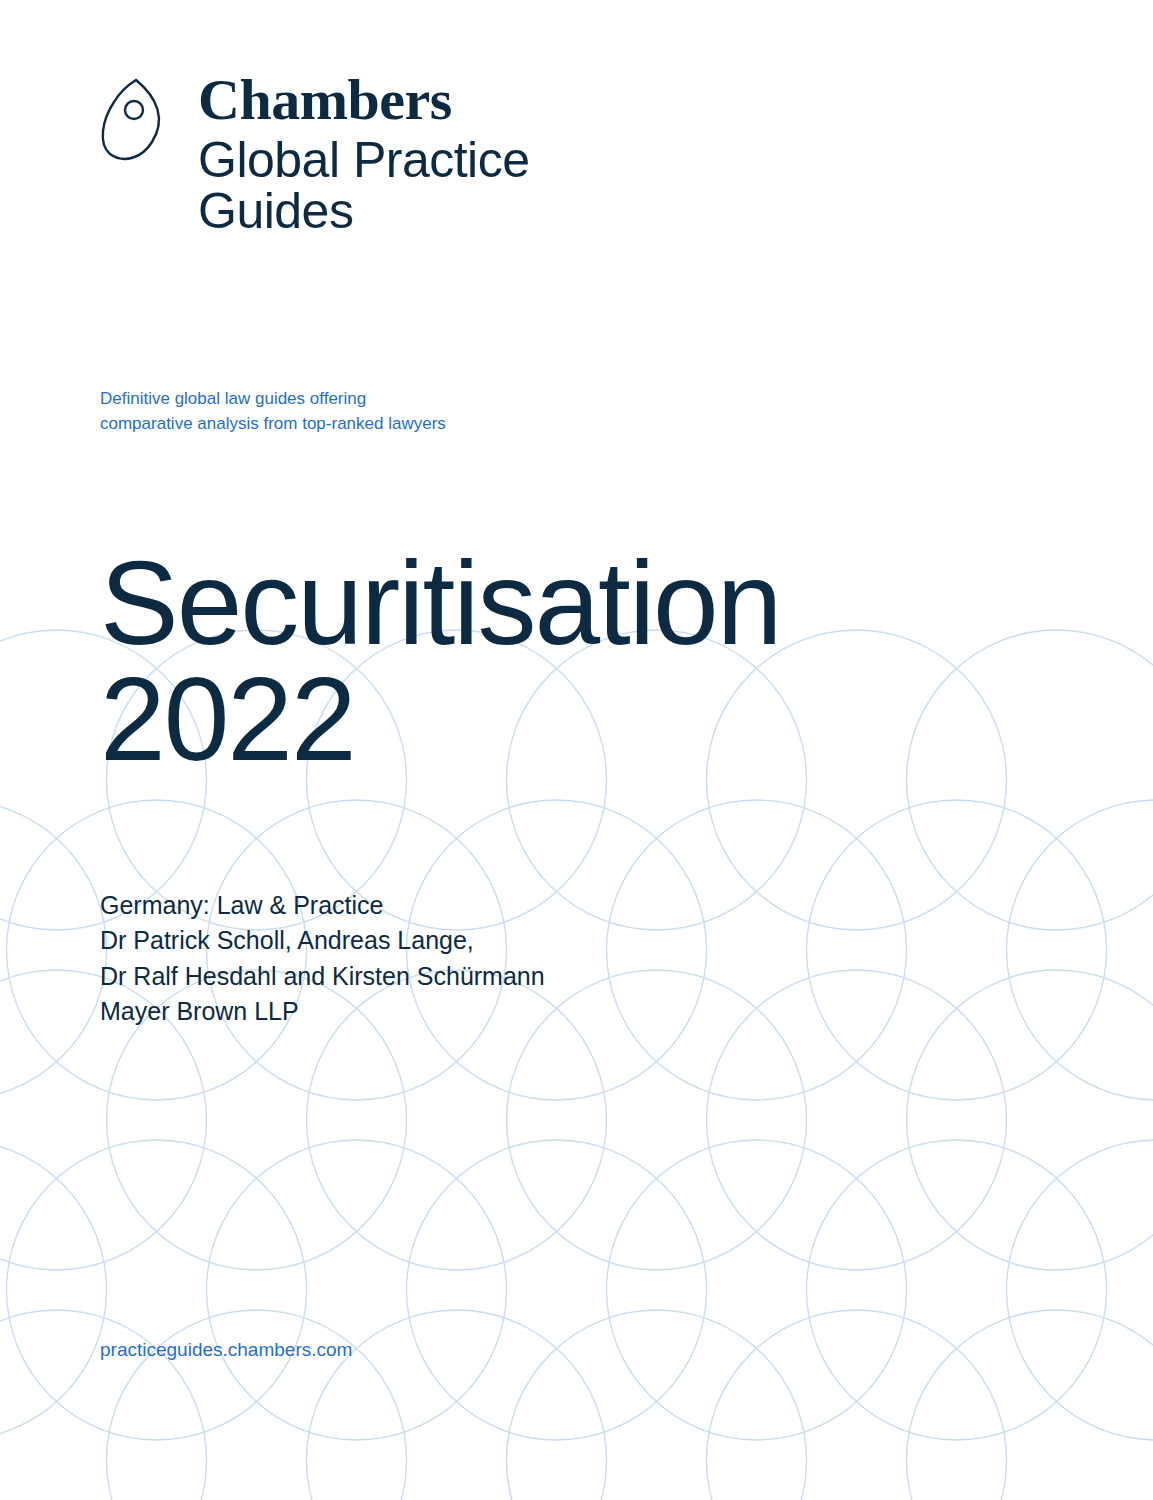Chambers
Global Practice Guides
Definitive global law guides offering
comparative analysis from top-ranked lawyers
Securitisation 2022
Germany: Law & Practice
Dr Patrick Scholl, Andreas Lange,
Dr Ralf Hesdahl and Kirsten Schürmann
Mayer Brown LLP
practiceguides.chambers.com